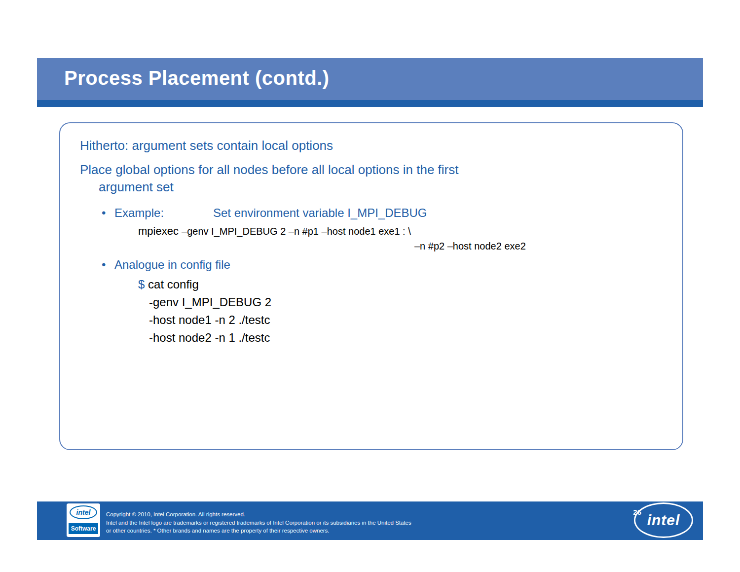Process Placement (contd.)
Hitherto: argument sets contain local options
Place global options for all nodes before all local options in the first argument set
Example: Set environment variable I_MPI_DEBUG
mpiexec –genv I_MPI_DEBUG 2 –n #p1 –host node1 exe1 : \
–n #p2 –host node2 exe2
Analogue in config file
$ cat config -genv I_MPI_DEBUG 2 -host node1 -n 2 ./testc -host node2 -n 1 ./testc
intel
Software
Copyright © 2010, Intel Corporation. All rights reserved.
Intel and the Intel logo are trademarks or registered trademarks of Intel Corporation or its subsidiaries in the United States
or other countries. * Other brands and names are the property of their respective owners.
26
intel